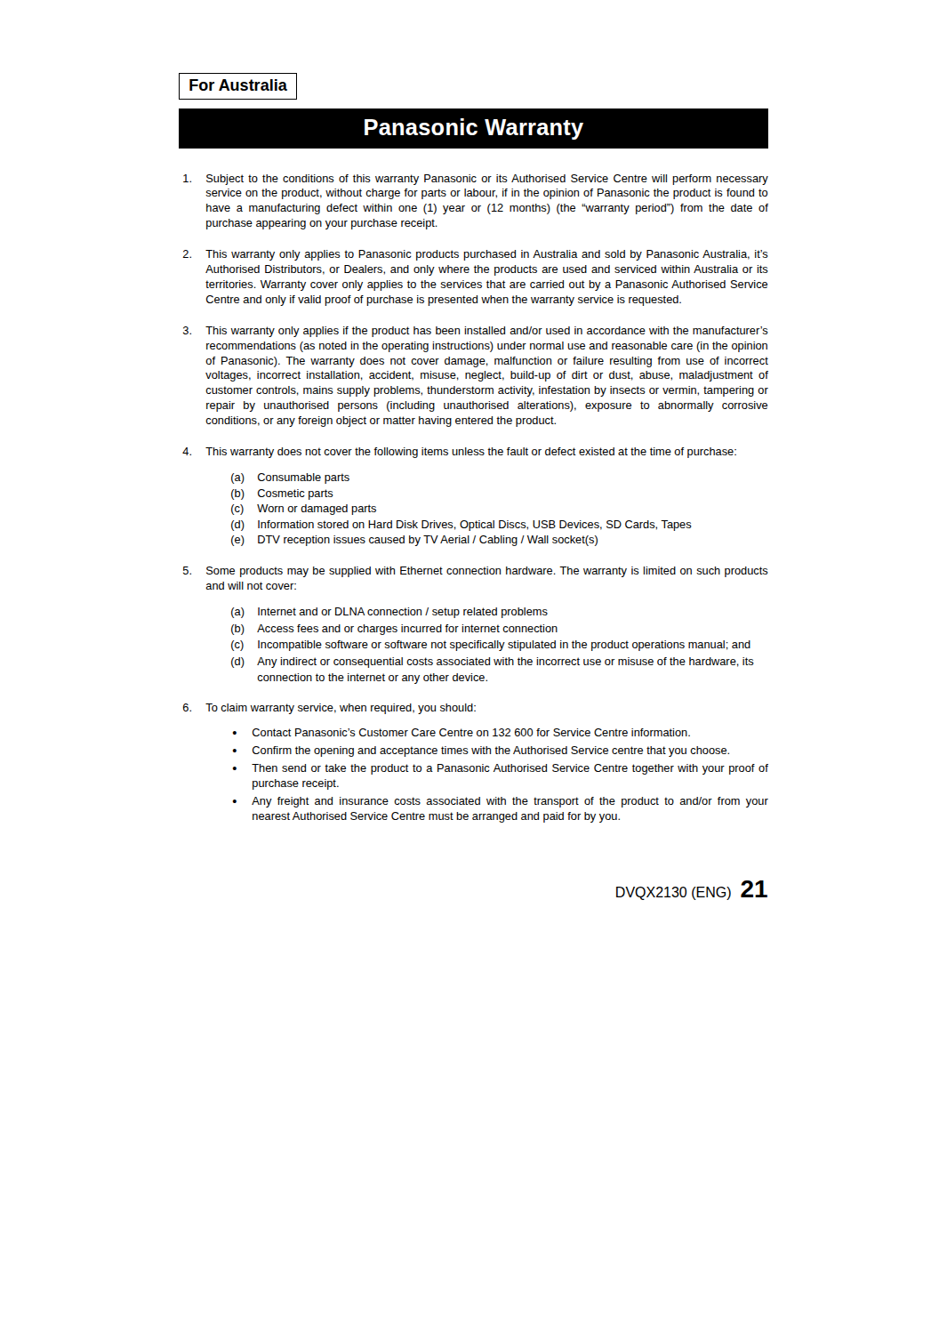For Australia
Panasonic Warranty
Subject to the conditions of this warranty Panasonic or its Authorised Service Centre will perform necessary service on the product, without charge for parts or labour, if in the opinion of Panasonic the product is found to have a manufacturing defect within one (1) year or (12 months) (the “warranty period”) from the date of purchase appearing on your purchase receipt.
This warranty only applies to Panasonic products purchased in Australia and sold by Panasonic Australia, it’s Authorised Distributors, or Dealers, and only where the products are used and serviced within Australia or its territories. Warranty cover only applies to the services that are carried out by a Panasonic Authorised Service Centre and only if valid proof of purchase is presented when the warranty service is requested.
This warranty only applies if the product has been installed and/or used in accordance with the manufacturer’s recommendations (as noted in the operating instructions) under normal use and reasonable care (in the opinion of Panasonic). The warranty does not cover damage, malfunction or failure resulting from use of incorrect voltages, incorrect installation, accident, misuse, neglect, build-up of dirt or dust, abuse, maladjustment of customer controls, mains supply problems, thunderstorm activity, infestation by insects or vermin, tampering or repair by unauthorised persons (including unauthorised alterations), exposure to abnormally corrosive conditions, or any foreign object or matter having entered the product.
This warranty does not cover the following items unless the fault or defect existed at the time of purchase:
(a) Consumable parts
(b) Cosmetic parts
(c) Worn or damaged parts
(d) Information stored on Hard Disk Drives, Optical Discs, USB Devices, SD Cards, Tapes
(e) DTV reception issues caused by TV Aerial / Cabling / Wall socket(s)
Some products may be supplied with Ethernet connection hardware. The warranty is limited on such products and will not cover:
(a) Internet and or DLNA connection / setup related problems
(b) Access fees and or charges incurred for internet connection
(c) Incompatible software or software not specifically stipulated in the product operations manual; and
(d) Any indirect or consequential costs associated with the incorrect use or misuse of the hardware, its connection to the internet or any other device.
To claim warranty service, when required, you should:
Contact Panasonic’s Customer Care Centre on 132 600 for Service Centre information.
Confirm the opening and acceptance times with the Authorised Service centre that you choose.
Then send or take the product to a Panasonic Authorised Service Centre together with your proof of purchase receipt.
Any freight and insurance costs associated with the transport of the product to and/or from your nearest Authorised Service Centre must be arranged and paid for by you.
DVQX2130 (ENG) 21